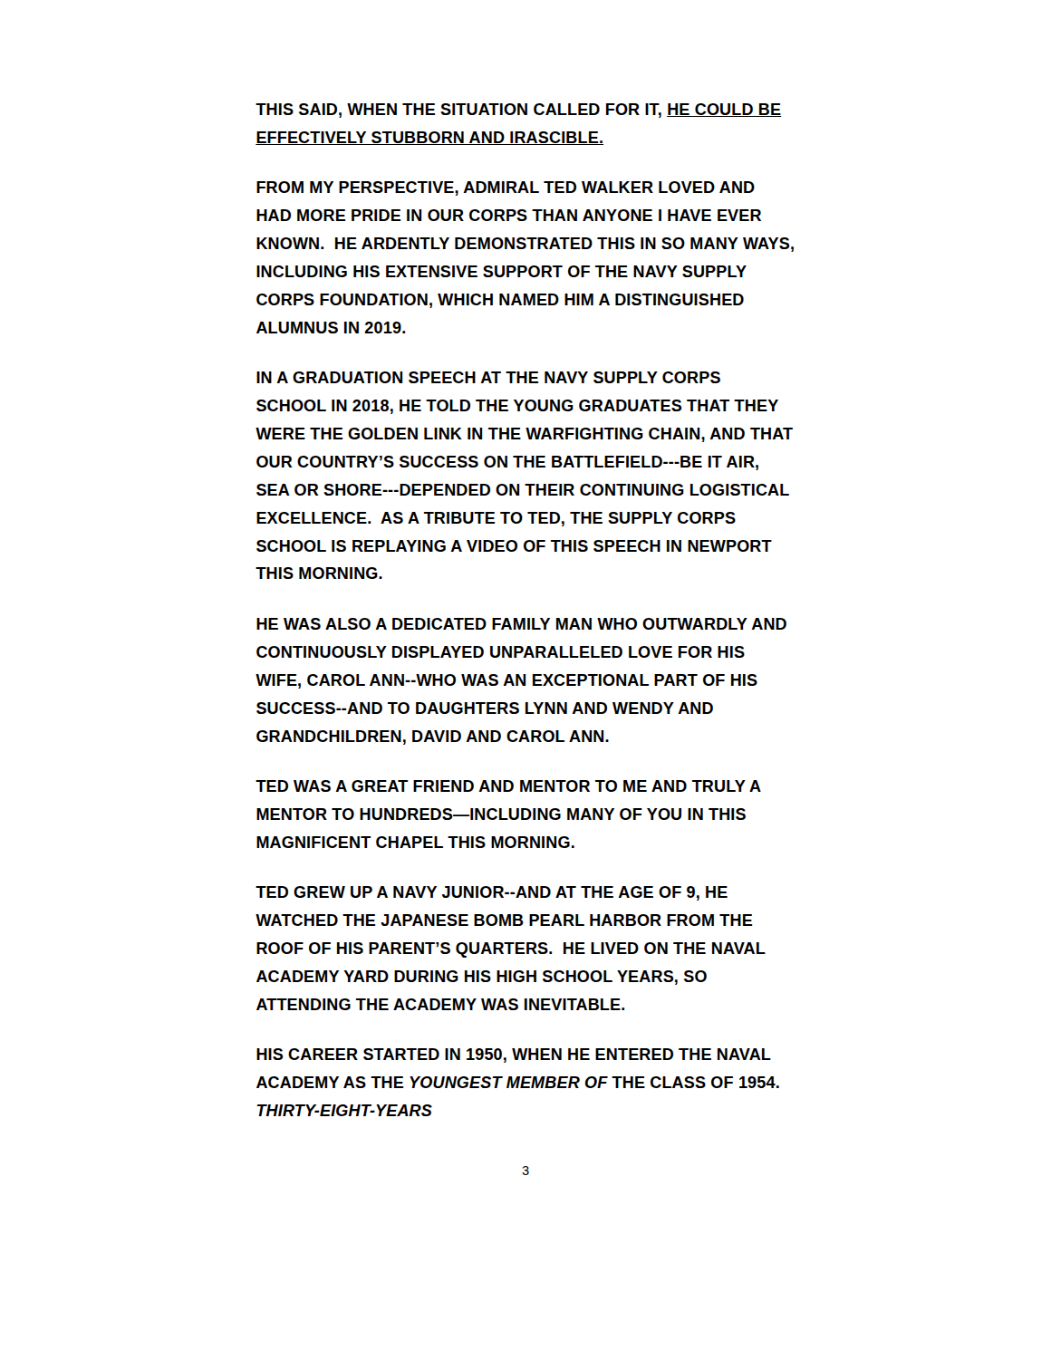THIS SAID, WHEN THE SITUATION CALLED FOR IT, HE COULD BE EFFECTIVELY STUBBORN AND IRASCIBLE.
FROM MY PERSPECTIVE, ADMIRAL TED WALKER LOVED AND HAD MORE PRIDE IN OUR CORPS THAN ANYONE I HAVE EVER KNOWN. HE ARDENTLY DEMONSTRATED THIS IN SO MANY WAYS, INCLUDING HIS EXTENSIVE SUPPORT OF THE NAVY SUPPLY CORPS FOUNDATION, WHICH NAMED HIM A DISTINGUISHED ALUMNUS IN 2019.
IN A GRADUATION SPEECH AT THE NAVY SUPPLY CORPS SCHOOL IN 2018, HE TOLD THE YOUNG GRADUATES THAT THEY WERE THE GOLDEN LINK IN THE WARFIGHTING CHAIN, AND THAT OUR COUNTRY’S SUCCESS ON THE BATTLEFIELD---BE IT AIR, SEA OR SHORE---DEPENDED ON THEIR CONTINUING LOGISTICAL EXCELLENCE. AS A TRIBUTE TO TED, THE SUPPLY CORPS SCHOOL IS REPLAYING A VIDEO OF THIS SPEECH IN NEWPORT THIS MORNING.
HE WAS ALSO A DEDICATED FAMILY MAN WHO OUTWARDLY AND CONTINUOUSLY DISPLAYED UNPARALLELED LOVE FOR HIS WIFE, CAROL ANN--WHO WAS AN EXCEPTIONAL PART OF HIS SUCCESS--AND TO DAUGHTERS LYNN AND WENDY AND GRANDCHILDREN, DAVID AND CAROL ANN.
TED WAS A GREAT FRIEND AND MENTOR TO ME AND TRULY A MENTOR TO HUNDREDS—INCLUDING MANY OF YOU IN THIS MAGNIFICENT CHAPEL THIS MORNING.
TED GREW UP A NAVY JUNIOR--AND AT THE AGE OF 9, HE WATCHED THE JAPANESE BOMB PEARL HARBOR FROM THE ROOF OF HIS PARENT’S QUARTERS. HE LIVED ON THE NAVAL ACADEMY YARD DURING HIS HIGH SCHOOL YEARS, SO ATTENDING THE ACADEMY WAS INEVITABLE.
HIS CAREER STARTED IN 1950, WHEN HE ENTERED THE NAVAL ACADEMY AS THE YOUNGEST MEMBER OF THE CLASS OF 1954. THIRTY-EIGHT-YEARS
3